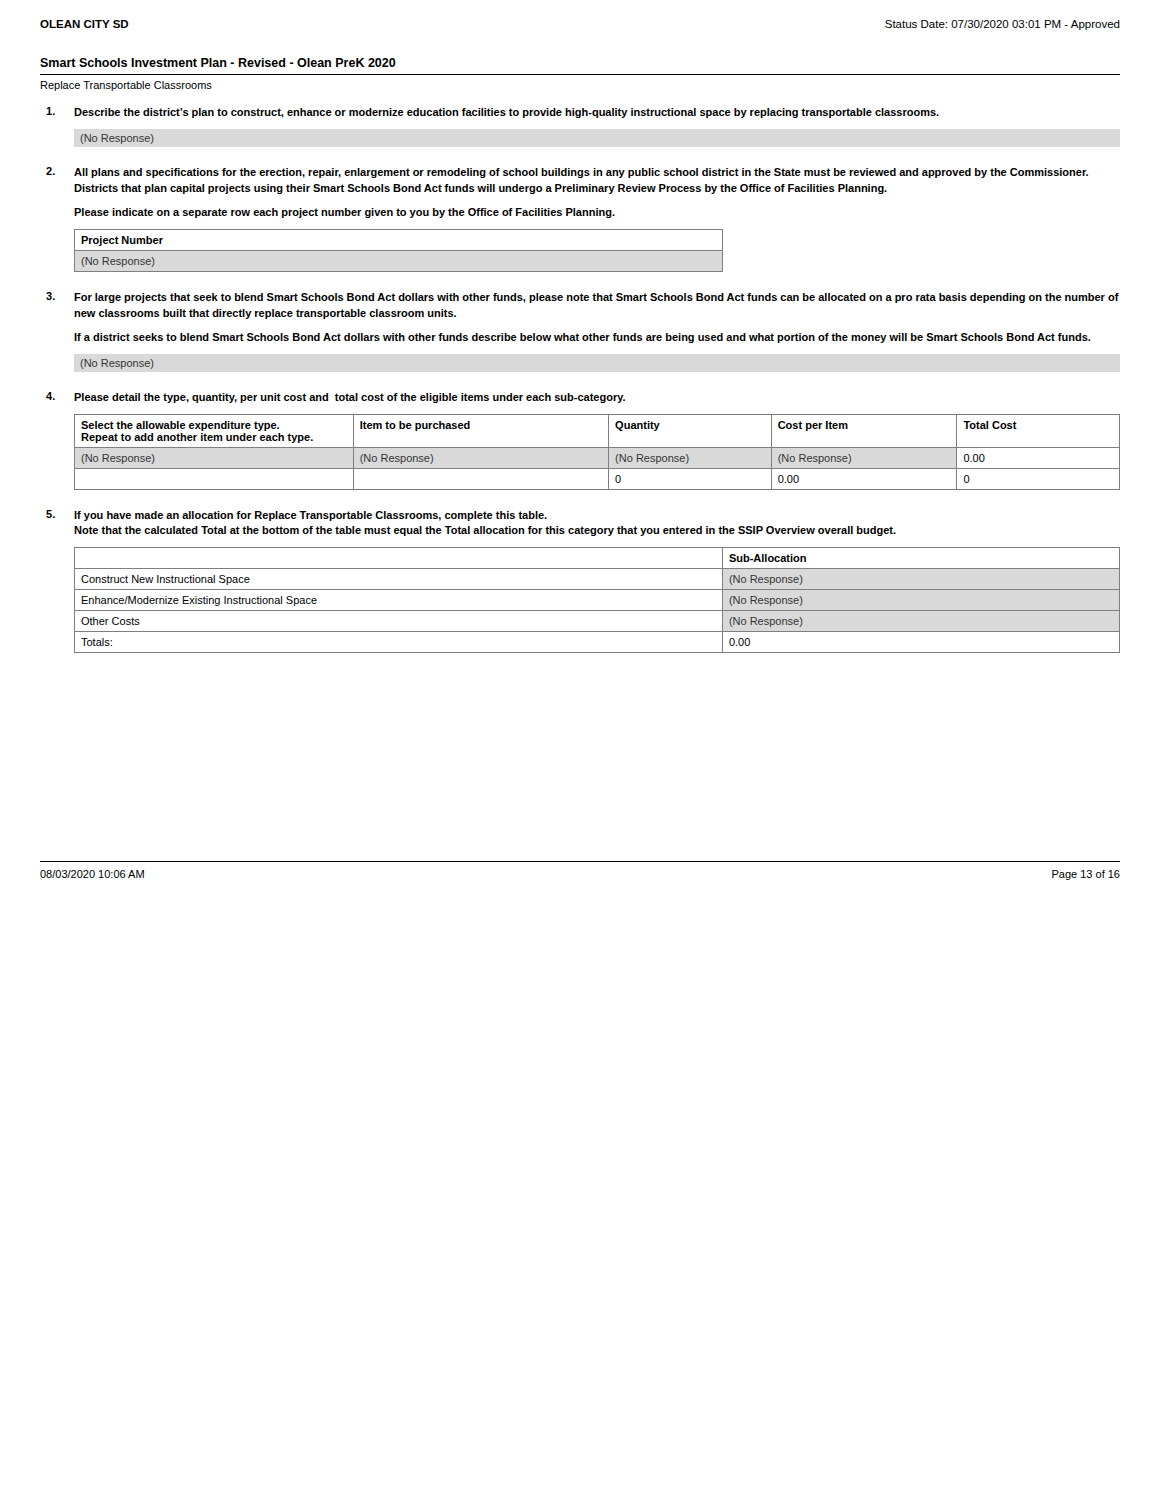OLEAN CITY SD
Status Date: 07/30/2020 03:01 PM - Approved
Smart Schools Investment Plan - Revised - Olean PreK 2020
Replace Transportable Classrooms
Describe the district’s plan to construct, enhance or modernize education facilities to provide high-quality instructional space by replacing transportable classrooms.
(No Response)
All plans and specifications for the erection, repair, enlargement or remodeling of school buildings in any public school district in the State must be reviewed and approved by the Commissioner. Districts that plan capital projects using their Smart Schools Bond Act funds will undergo a Preliminary Review Process by the Office of Facilities Planning.
Please indicate on a separate row each project number given to you by the Office of Facilities Planning.
| Project Number |
| --- |
| (No Response) |
For large projects that seek to blend Smart Schools Bond Act dollars with other funds, please note that Smart Schools Bond Act funds can be allocated on a pro rata basis depending on the number of new classrooms built that directly replace transportable classroom units.
If a district seeks to blend Smart Schools Bond Act dollars with other funds describe below what other funds are being used and what portion of the money will be Smart Schools Bond Act funds.
(No Response)
Please detail the type, quantity, per unit cost and total cost of the eligible items under each sub-category.
| Select the allowable expenditure type. Repeat to add another item under each type. | Item to be purchased | Quantity | Cost per Item | Total Cost |
| --- | --- | --- | --- | --- |
| (No Response) | (No Response) | (No Response) | (No Response) | 0.00 |
| | | 0 | 0.00 | 0 |
If you have made an allocation for Replace Transportable Classrooms, complete this table.
Note that the calculated Total at the bottom of the table must equal the Total allocation for this category that you entered in the SSIP Overview overall budget.
| | Sub-Allocation |
| --- | --- |
| Construct New Instructional Space | (No Response) |
| Enhance/Modernize Existing Instructional Space | (No Response) |
| Other Costs | (No Response) |
| Totals: | 0.00 |
08/03/2020 10:06 AM
Page 13 of 16